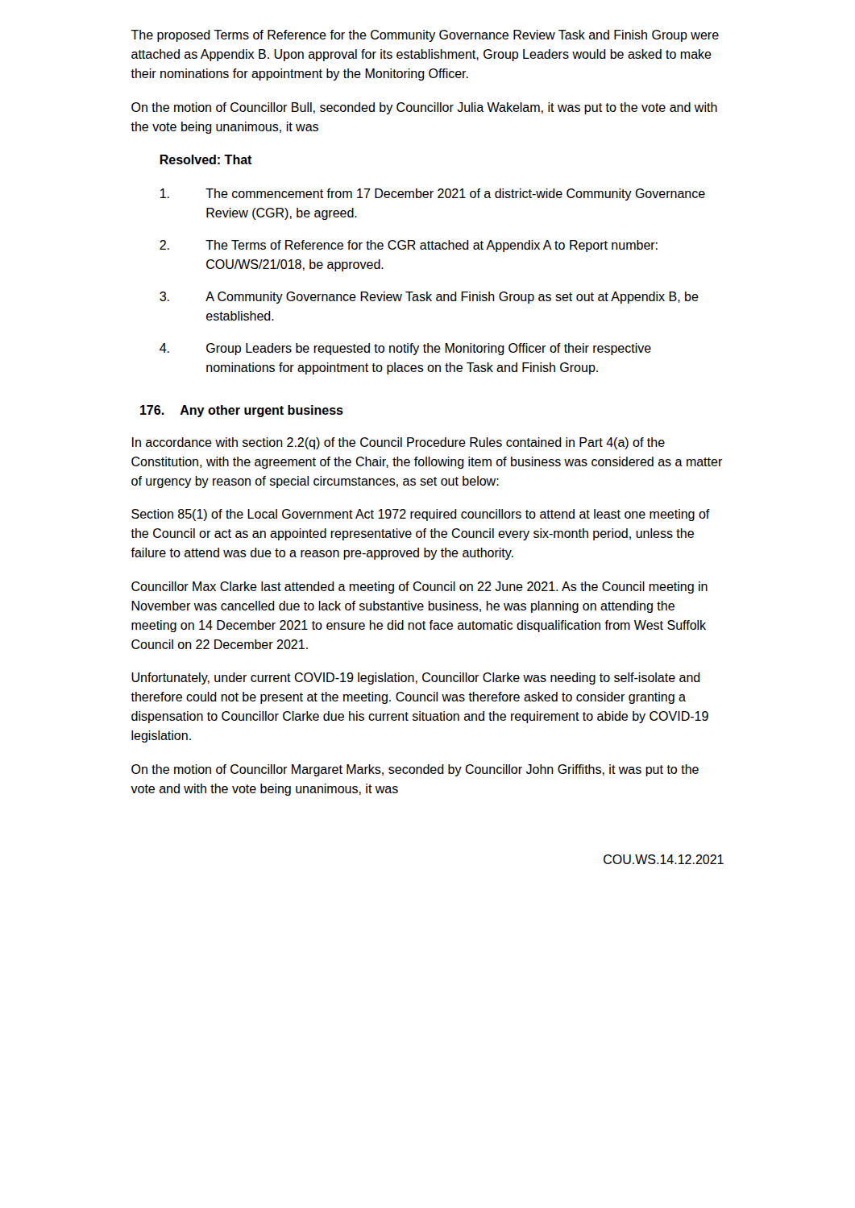The proposed Terms of Reference for the Community Governance Review Task and Finish Group were attached as Appendix B. Upon approval for its establishment, Group Leaders would be asked to make their nominations for appointment by the Monitoring Officer.
On the motion of Councillor Bull, seconded by Councillor Julia Wakelam, it was put to the vote and with the vote being unanimous, it was
Resolved: That
The commencement from 17 December 2021 of a district-wide Community Governance Review (CGR), be agreed.
The Terms of Reference for the CGR attached at Appendix A to Report number: COU/WS/21/018, be approved.
A Community Governance Review Task and Finish Group as set out at Appendix B, be established.
Group Leaders be requested to notify the Monitoring Officer of their respective nominations for appointment to places on the Task and Finish Group.
176. Any other urgent business
In accordance with section 2.2(q) of the Council Procedure Rules contained in Part 4(a) of the Constitution, with the agreement of the Chair, the following item of business was considered as a matter of urgency by reason of special circumstances, as set out below:
Section 85(1) of the Local Government Act 1972 required councillors to attend at least one meeting of the Council or act as an appointed representative of the Council every six-month period, unless the failure to attend was due to a reason pre-approved by the authority.
Councillor Max Clarke last attended a meeting of Council on 22 June 2021. As the Council meeting in November was cancelled due to lack of substantive business, he was planning on attending the meeting on 14 December 2021 to ensure he did not face automatic disqualification from West Suffolk Council on 22 December 2021.
Unfortunately, under current COVID-19 legislation, Councillor Clarke was needing to self-isolate and therefore could not be present at the meeting. Council was therefore asked to consider granting a dispensation to Councillor Clarke due his current situation and the requirement to abide by COVID-19 legislation.
On the motion of Councillor Margaret Marks, seconded by Councillor John Griffiths, it was put to the vote and with the vote being unanimous, it was
COU.WS.14.12.2021